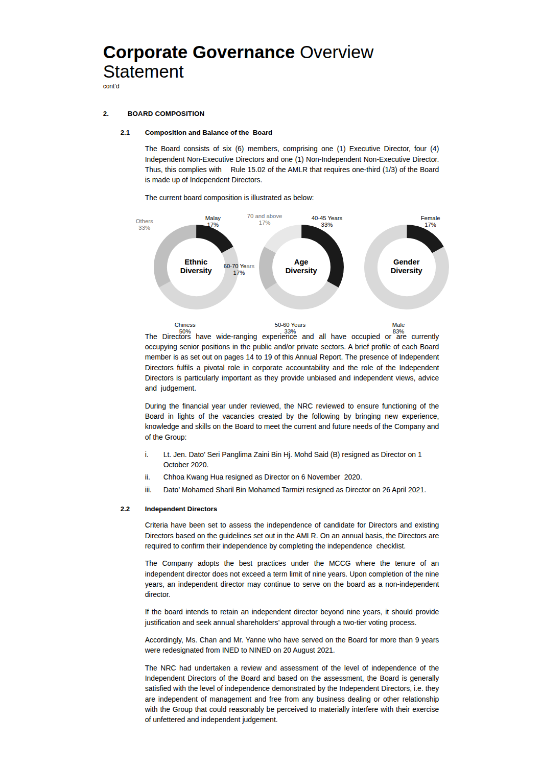Corporate Governance Overview Statement
cont’d
2. BOARD COMPOSITION
2.1 Composition and Balance of the Board
The Board consists of six (6) members, comprising one (1) Executive Director, four (4) Independent Non-Executive Directors and one (1) Non-Independent Non-Executive Director. Thus, this complies with Rule 15.02 of the AMLR that requires one-third (1/3) of the Board is made up of Independent Directors.
The current board composition is illustrated as below:
Ethnic
Diversity
Malay
17%
Others
33%
Chiness
50%
Age
Diversity
40-45 Years
33%
70 and above
17%
60-70 Years
17%
50-60 Years
33%
Gender
Diversity
Female
17%
Male
83%
The Directors have wide-ranging experience and all have occupied or are currently occupying senior positions in the public and/or private sectors. A brief profile of each Board member is as set out on pages 14 to 19 of this Annual Report. The presence of Independent Directors fulfils a pivotal role in corporate accountability and the role of the Independent Directors is particularly important as they provide unbiased and independent views, advice and judgement.
During the financial year under reviewed, the NRC reviewed to ensure functioning of the Board in lights of the vacancies created by the following by bringing new experience, knowledge and skills on the Board to meet the current and future needs of the Company and of the Group:
i. Lt. Jen. Dato’ Seri Panglima Zaini Bin Hj. Mohd Said (B) resigned as Director on 1 October 2020.
ii. Chhoa Kwang Hua resigned as Director on 6 November 2020.
iii. Dato’ Mohamed Sharil Bin Mohamed Tarmizi resigned as Director on 26 April 2021.
2.2 Independent Directors
Criteria have been set to assess the independence of candidate for Directors and existing Directors based on the guidelines set out in the AMLR. On an annual basis, the Directors are required to confirm their independence by completing the independence checklist.
The Company adopts the best practices under the MCCG where the tenure of an independent director does not exceed a term limit of nine years. Upon completion of the nine years, an independent director may continue to serve on the board as a non-independent director.
If the board intends to retain an independent director beyond nine years, it should provide justification and seek annual shareholders’ approval through a two-tier voting process.
Accordingly, Ms. Chan and Mr. Yanne who have served on the Board for more than 9 years were redesignated from INED to NINED on 20 August 2021.
The NRC had undertaken a review and assessment of the level of independence of the Independent Directors of the Board and based on the assessment, the Board is generally satisfied with the level of independence demonstrated by the Independent Directors, i.e. they are independent of management and free from any business dealing or other relationship with the Group that could reasonably be perceived to materially interfere with their exercise of unfettered and independent judgement.